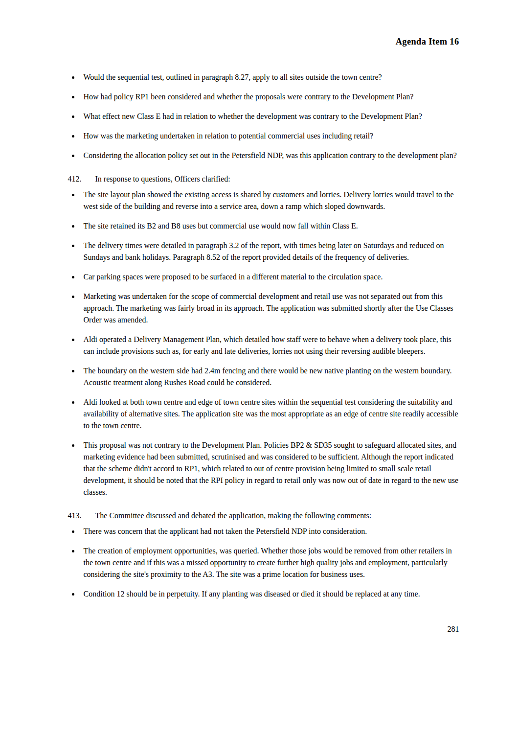Agenda Item 16
Would the sequential test, outlined in paragraph 8.27, apply to all sites outside the town centre?
How had policy RP1 been considered and whether the proposals were contrary to the Development Plan?
What effect new Class E had in relation to whether the development was contrary to the Development Plan?
How was the marketing undertaken in relation to potential commercial uses including retail?
Considering the allocation policy set out in the Petersfield NDP, was this application contrary to the development plan?
412.
In response to questions, Officers clarified:
The site layout plan showed the existing access is shared by customers and lorries. Delivery lorries would travel to the west side of the building and reverse into a service area, down a ramp which sloped downwards.
The site retained its B2 and B8 uses but commercial use would now fall within Class E.
The delivery times were detailed in paragraph 3.2 of the report, with times being later on Saturdays and reduced on Sundays and bank holidays. Paragraph 8.52 of the report provided details of the frequency of deliveries.
Car parking spaces were proposed to be surfaced in a different material to the circulation space.
Marketing was undertaken for the scope of commercial development and retail use was not separated out from this approach. The marketing was fairly broad in its approach. The application was submitted shortly after the Use Classes Order was amended.
Aldi operated a Delivery Management Plan, which detailed how staff were to behave when a delivery took place, this can include provisions such as, for early and late deliveries, lorries not using their reversing audible bleepers.
The boundary on the western side had 2.4m fencing and there would be new native planting on the western boundary. Acoustic treatment along Rushes Road could be considered.
Aldi looked at both town centre and edge of town centre sites within the sequential test considering the suitability and availability of alternative sites. The application site was the most appropriate as an edge of centre site readily accessible to the town centre.
This proposal was not contrary to the Development Plan. Policies BP2 & SD35 sought to safeguard allocated sites, and marketing evidence had been submitted, scrutinised and was considered to be sufficient. Although the report indicated that the scheme didn't accord to RP1, which related to out of centre provision being limited to small scale retail development, it should be noted that the RPI policy in regard to retail only was now out of date in regard to the new use classes.
413.
The Committee discussed and debated the application, making the following comments:
There was concern that the applicant had not taken the Petersfield NDP into consideration.
The creation of employment opportunities, was queried. Whether those jobs would be removed from other retailers in the town centre and if this was a missed opportunity to create further high quality jobs and employment, particularly considering the site's proximity to the A3. The site was a prime location for business uses.
Condition 12 should be in perpetuity. If any planting was diseased or died it should be replaced at any time.
281